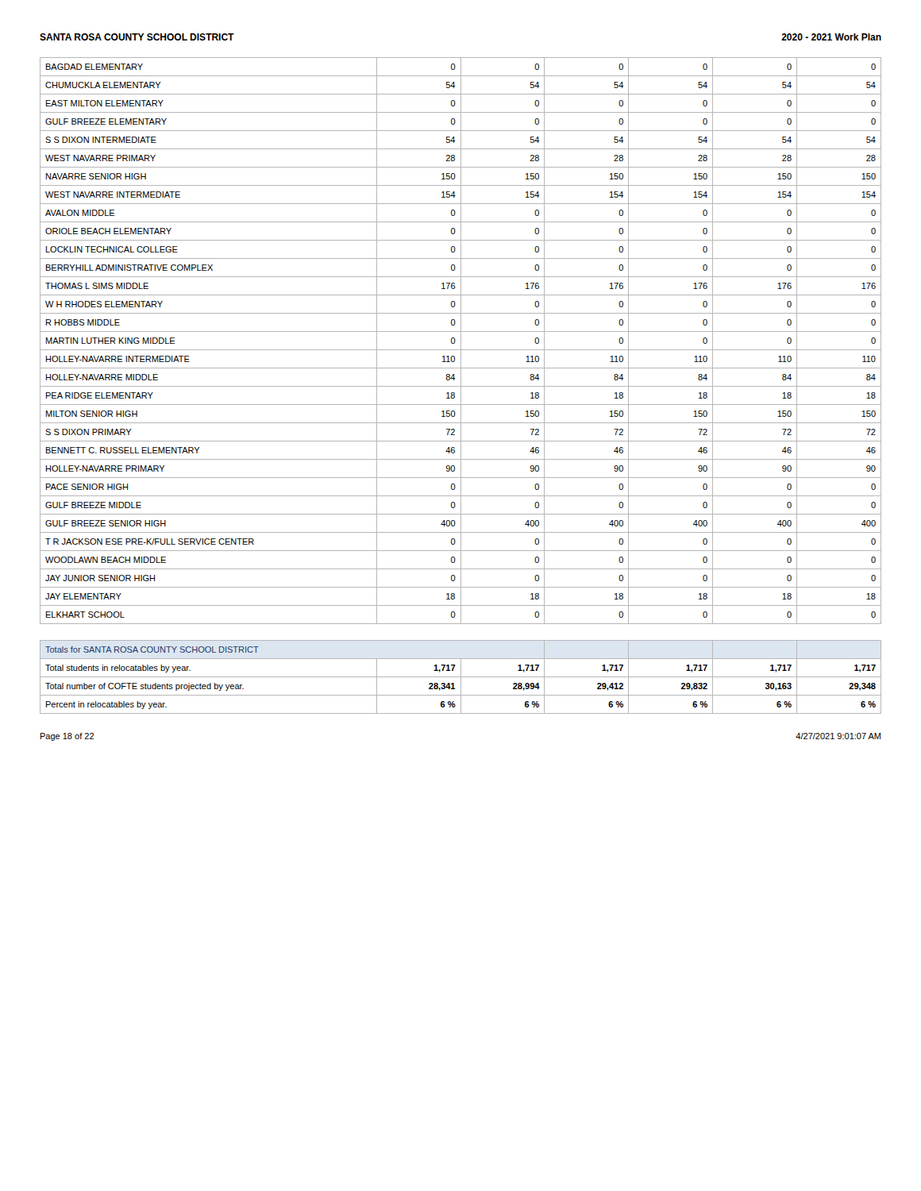SANTA ROSA COUNTY SCHOOL DISTRICT 2020 - 2021 Work Plan
| BAGDAD ELEMENTARY | 0 | 0 | 0 | 0 | 0 | 0 |
| CHUMUCKLA ELEMENTARY | 54 | 54 | 54 | 54 | 54 | 54 |
| EAST MILTON ELEMENTARY | 0 | 0 | 0 | 0 | 0 | 0 |
| GULF BREEZE ELEMENTARY | 0 | 0 | 0 | 0 | 0 | 0 |
| S S DIXON INTERMEDIATE | 54 | 54 | 54 | 54 | 54 | 54 |
| WEST NAVARRE PRIMARY | 28 | 28 | 28 | 28 | 28 | 28 |
| NAVARRE SENIOR HIGH | 150 | 150 | 150 | 150 | 150 | 150 |
| WEST NAVARRE INTERMEDIATE | 154 | 154 | 154 | 154 | 154 | 154 |
| AVALON MIDDLE | 0 | 0 | 0 | 0 | 0 | 0 |
| ORIOLE BEACH ELEMENTARY | 0 | 0 | 0 | 0 | 0 | 0 |
| LOCKLIN TECHNICAL COLLEGE | 0 | 0 | 0 | 0 | 0 | 0 |
| BERRYHILL ADMINISTRATIVE COMPLEX | 0 | 0 | 0 | 0 | 0 | 0 |
| THOMAS L SIMS MIDDLE | 176 | 176 | 176 | 176 | 176 | 176 |
| W H RHODES ELEMENTARY | 0 | 0 | 0 | 0 | 0 | 0 |
| R HOBBS MIDDLE | 0 | 0 | 0 | 0 | 0 | 0 |
| MARTIN LUTHER KING MIDDLE | 0 | 0 | 0 | 0 | 0 | 0 |
| HOLLEY-NAVARRE INTERMEDIATE | 110 | 110 | 110 | 110 | 110 | 110 |
| HOLLEY-NAVARRE MIDDLE | 84 | 84 | 84 | 84 | 84 | 84 |
| PEA RIDGE ELEMENTARY | 18 | 18 | 18 | 18 | 18 | 18 |
| MILTON SENIOR HIGH | 150 | 150 | 150 | 150 | 150 | 150 |
| S S DIXON PRIMARY | 72 | 72 | 72 | 72 | 72 | 72 |
| BENNETT C. RUSSELL ELEMENTARY | 46 | 46 | 46 | 46 | 46 | 46 |
| HOLLEY-NAVARRE PRIMARY | 90 | 90 | 90 | 90 | 90 | 90 |
| PACE SENIOR HIGH | 0 | 0 | 0 | 0 | 0 | 0 |
| GULF BREEZE MIDDLE | 0 | 0 | 0 | 0 | 0 | 0 |
| GULF BREEZE SENIOR HIGH | 400 | 400 | 400 | 400 | 400 | 400 |
| T R JACKSON ESE PRE-K/FULL SERVICE CENTER | 0 | 0 | 0 | 0 | 0 | 0 |
| WOODLAWN BEACH MIDDLE | 0 | 0 | 0 | 0 | 0 | 0 |
| JAY JUNIOR SENIOR HIGH | 0 | 0 | 0 | 0 | 0 | 0 |
| JAY ELEMENTARY | 18 | 18 | 18 | 18 | 18 | 18 |
| ELKHART SCHOOL | 0 | 0 | 0 | 0 | 0 | 0 |
| Totals for SANTA ROSA COUNTY SCHOOL DISTRICT | | | | |
| Total students in relocatables by year. | 1,717 | 1,717 | 1,717 | 1,717 | 1,717 | 1,717 |
| Total number of COFTE students projected by year. | 28,341 | 28,994 | 29,412 | 29,832 | 30,163 | 29,348 |
| Percent in relocatables by year. | 6 % | 6 % | 6 % | 6 % | 6 % | 6 % |
Page 18 of 22 4/27/2021 9:01:07 AM